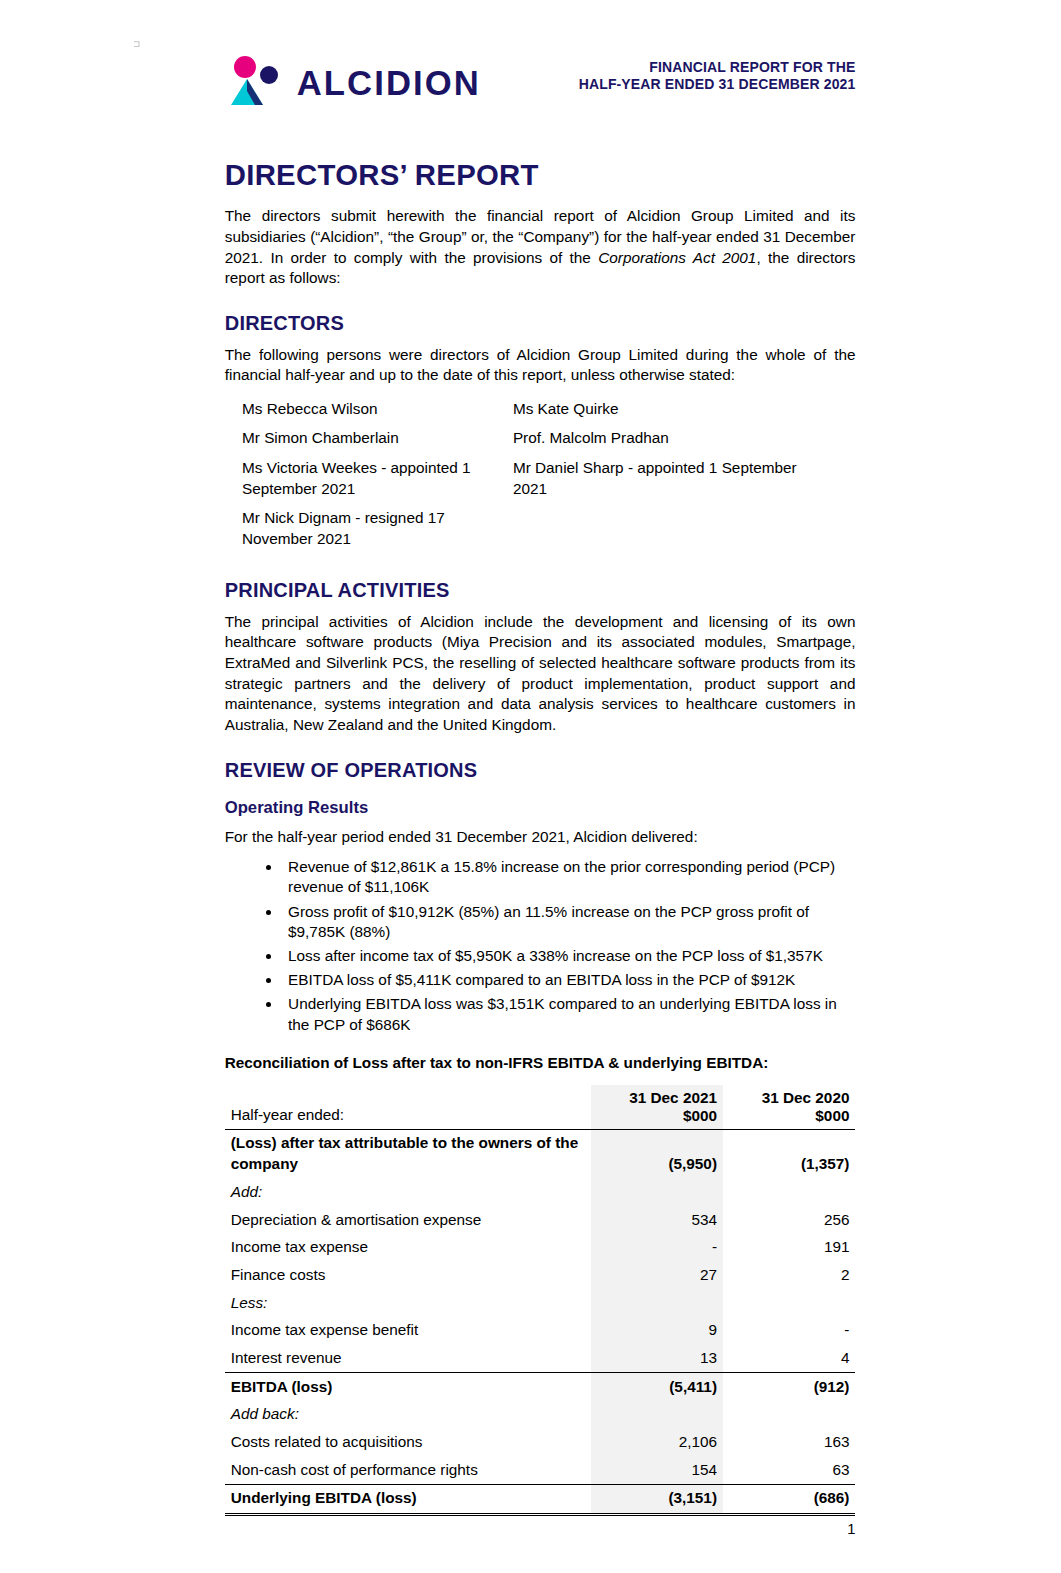For personal use only
ALCIDION
FINANCIAL REPORT FOR THE
HALF-YEAR ENDED 31 DECEMBER 2021
DIRECTORS’ REPORT
The directors submit herewith the financial report of Alcidion Group Limited and its subsidiaries (“Alcidion”, “the Group” or, the “Company”) for the half-year ended 31 December 2021. In order to comply with the provisions of the Corporations Act 2001, the directors report as follows:
DIRECTORS
The following persons were directors of Alcidion Group Limited during the whole of the financial half-year and up to the date of this report, unless otherwise stated:
| Ms Rebecca Wilson | Ms Kate Quirke |
| Mr Simon Chamberlain | Prof. Malcolm Pradhan |
| Ms Victoria Weekes - appointed 1 September 2021 | Mr Daniel Sharp - appointed 1 September 2021 |
| Mr Nick Dignam - resigned 17 November 2021 | |
PRINCIPAL ACTIVITIES
The principal activities of Alcidion include the development and licensing of its own healthcare software products (Miya Precision and its associated modules, Smartpage, ExtraMed and Silverlink PCS, the reselling of selected healthcare software products from its strategic partners and the delivery of product implementation, product support and maintenance, systems integration and data analysis services to healthcare customers in Australia, New Zealand and the United Kingdom.
REVIEW OF OPERATIONS
Operating Results
For the half-year period ended 31 December 2021, Alcidion delivered:
Revenue of $12,861K a 15.8% increase on the prior corresponding period (PCP) revenue of $11,106K
Gross profit of $10,912K (85%) an 11.5% increase on the PCP gross profit of $9,785K (88%)
Loss after income tax of $5,950K a 338% increase on the PCP loss of $1,357K
EBITDA loss of $5,411K compared to an EBITDA loss in the PCP of $912K
Underlying EBITDA loss was $3,151K compared to an underlying EBITDA loss in the PCP of $686K
Reconciliation of Loss after tax to non-IFRS EBITDA & underlying EBITDA:
| Half-year ended: | 31 Dec 2021 $000 | 31 Dec 2020 $000 |
| --- | --- | --- |
| (Loss) after tax attributable to the owners of the company | (5,950) | (1,357) |
| Add: | | |
| Depreciation & amortisation expense | 534 | 256 |
| Income tax expense | - | 191 |
| Finance costs | 27 | 2 |
| Less: | | |
| Income tax expense benefit | 9 | - |
| Interest revenue | 13 | 4 |
| EBITDA (loss) | (5,411) | (912) |
| Add back: | | |
| Costs related to acquisitions | 2,106 | 163 |
| Non-cash cost of performance rights | 154 | 63 |
| Underlying EBITDA (loss) | (3,151) | (686) |
1